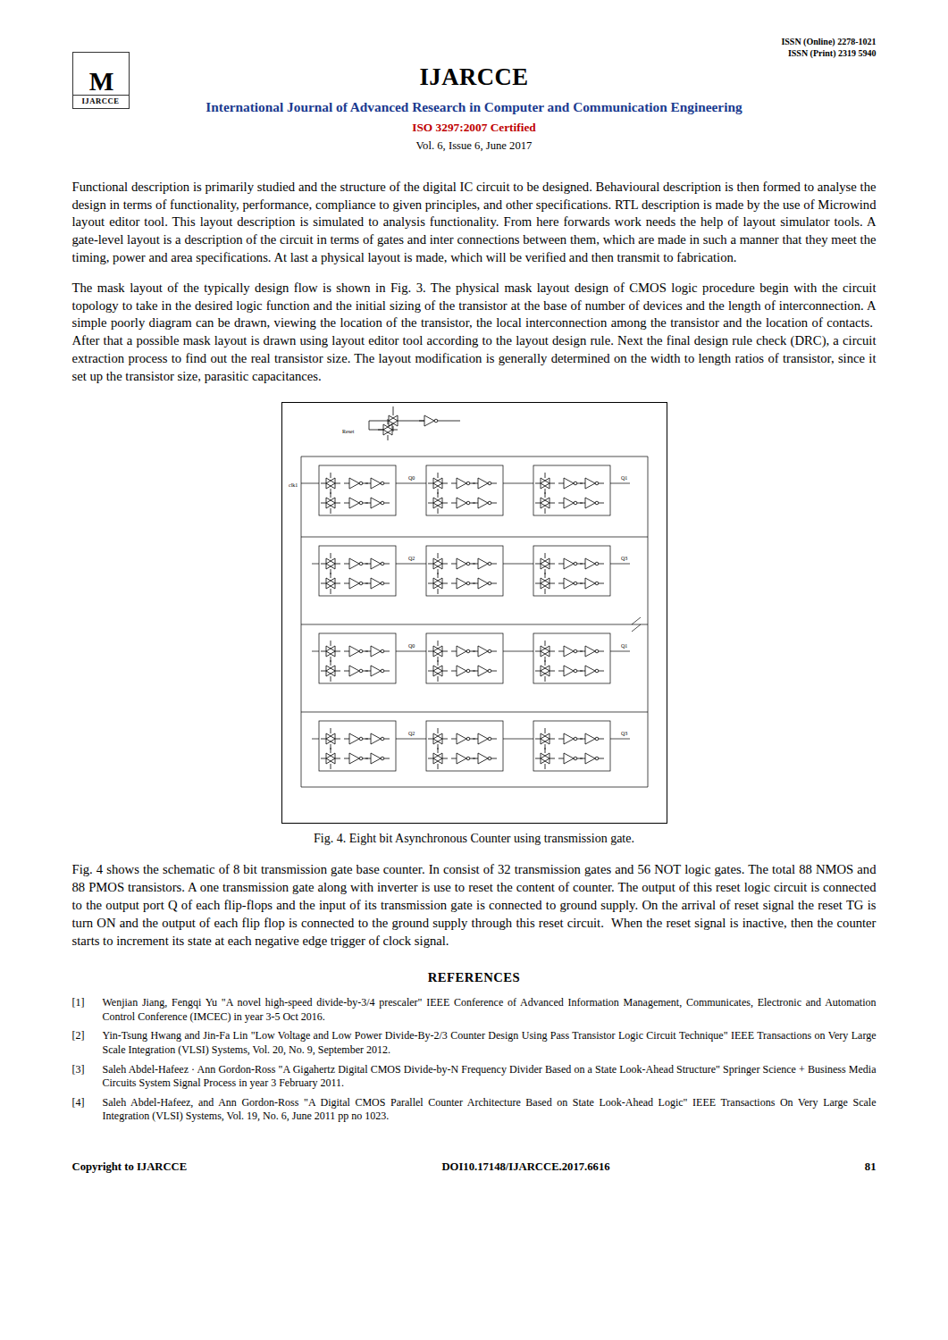M
IJARCCE
ISSN (Online) 2278-1021
ISSN (Print) 2319 5940
IJARCCE
International Journal of Advanced Research in Computer and Communication Engineering
ISO 3297:2007 Certified
Vol. 6, Issue 6, June 2017
Functional description is primarily studied and the structure of the digital IC circuit to be designed. Behavioural description is then formed to analyse the design in terms of functionality, performance, compliance to given principles, and other specifications. RTL description is made by the use of Microwind layout editor tool. This layout description is simulated to analysis functionality. From here forwards work needs the help of layout simulator tools. A gate-level layout is a description of the circuit in terms of gates and inter connections between them, which are made in such a manner that they meet the timing, power and area specifications. At last a physical layout is made, which will be verified and then transmit to fabrication.
The mask layout of the typically design flow is shown in Fig. 3. The physical mask layout design of CMOS logic procedure begin with the circuit topology to take in the desired logic function and the initial sizing of the transistor at the base of number of devices and the length of interconnection. A simple poorly diagram can be drawn, viewing the location of the transistor, the local interconnection among the transistor and the location of contacts. After that a possible mask layout is drawn using layout editor tool according to the layout design rule. Next the final design rule check (DRC), a circuit extraction process to find out the real transistor size. The layout modification is generally determined on the width to length ratios of transistor, since it set up the transistor size, parasitic capacitances.
Reset clk1 Q0 Q1 Q2 Q3 Q0 Q1 Q2 Q3
Fig. 4. Eight bit Asynchronous Counter using transmission gate.
Fig. 4 shows the schematic of 8 bit transmission gate base counter. In consist of 32 transmission gates and 56 NOT logic gates. The total 88 NMOS and 88 PMOS transistors. A one transmission gate along with inverter is use to reset the content of counter. The output of this reset logic circuit is connected to the output port Q of each flip-flops and the input of its transmission gate is connected to ground supply. On the arrival of reset signal the reset TG is turn ON and the output of each flip flop is connected to the ground supply through this reset circuit. When the reset signal is inactive, then the counter starts to increment its state at each negative edge trigger of clock signal.
REFERENCES
Wenjian Jiang, Fengqi Yu "A novel high-speed divide-by-3/4 prescaler" IEEE Conference of Advanced Information Management, Communicates, Electronic and Automation Control Conference (IMCEC) in year 3-5 Oct 2016.
Yin-Tsung Hwang and Jin-Fa Lin "Low Voltage and Low Power Divide-By-2/3 Counter Design Using Pass Transistor Logic Circuit Technique" IEEE Transactions on Very Large Scale Integration (VLSI) Systems, Vol. 20, No. 9, September 2012.
Saleh Abdel-Hafeez · Ann Gordon-Ross "A Gigahertz Digital CMOS Divide-by-N Frequency Divider Based on a State Look-Ahead Structure" Springer Science + Business Media Circuits System Signal Process in year 3 February 2011.
Saleh Abdel-Hafeez, and Ann Gordon-Ross "A Digital CMOS Parallel Counter Architecture Based on State Look-Ahead Logic" IEEE Transactions On Very Large Scale Integration (VLSI) Systems, Vol. 19, No. 6, June 2011 pp no 1023.
Copyright to IJARCCE
DOI10.17148/IJARCCE.2017.6616
81